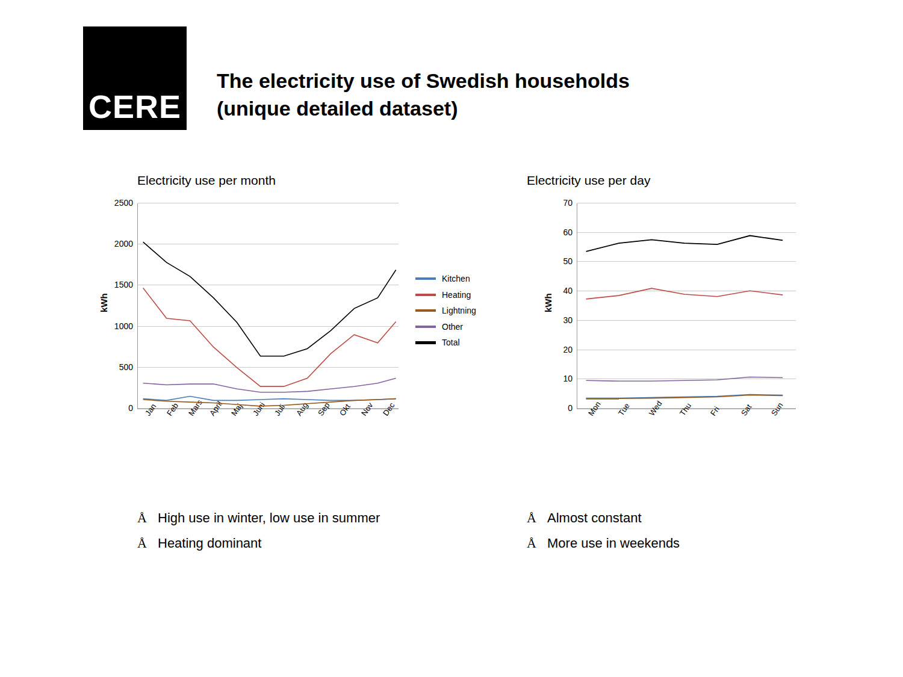CERE
The electricity use of Swedish households
(unique detailed dataset)
Electricity use per month
kWh
0
500
1000
1500
2000
2500
Jan
Feb
Mars
April
Maj
Juni
Juli
Aug
Sep
Okt
Nov
Dec
Kitchen
Heating
Lightning
Other
Total
Electricity use per day
kWh
0
10
20
30
40
50
60
70
Mon
Tue
Wed
Thu
Fri
Sat
Sun
High use in winter, low use in summer
Heating dominant
Almost constant
More use in weekends